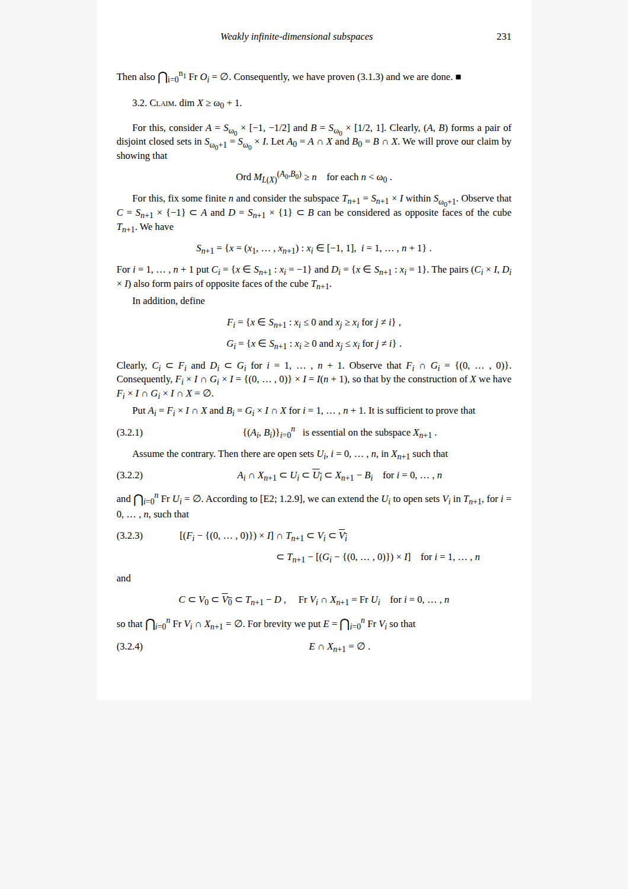Weakly infinite-dimensional subspaces 231
Then also ⋂i=0n1 Fr Oi = ∅. Consequently, we have proven (3.1.3) and we are done. ■
3.2. Claim. dim X ≥ ω0 + 1.
For this, consider A = Sω0 × [−1, −1/2] and B = Sω0 × [1/2, 1]. Clearly, (A, B) forms a pair of disjoint closed sets in Sω0+1 = Sω0 × I. Let A0 = A ∩ X and B0 = B ∩ X. We will prove our claim by showing that
Ord ML(X)(A0,B0) ≥ n for each n < ω0 .
For this, fix some finite n and consider the subspace Tn+1 = Sn+1 × I within Sω0+1. Observe that C = Sn+1 × {−1} ⊂ A and D = Sn+1 × {1} ⊂ B can be considered as opposite faces of the cube Tn+1. We have
Sn+1 = {x = (x1, … , xn+1) : xi ∈ [−1, 1], i = 1, … , n + 1} .
For i = 1, … , n + 1 put Ci = {x ∈ Sn+1 : xi = −1} and Di = {x ∈ Sn+1 : xi = 1}. The pairs (Ci × I, Di × I) also form pairs of opposite faces of the cube Tn+1.
In addition, define
Fi = {x ∈ Sn+1 : xi ≤ 0 and xj ≥ xi for j ≠ i} ,
Gi = {x ∈ Sn+1 : xi ≥ 0 and xj ≤ xi for j ≠ i} .
Clearly, Ci ⊂ Fi and Di ⊂ Gi for i = 1, … , n + 1. Observe that Fi ∩ Gi = {(0, … , 0)}. Consequently, Fi × I ∩ Gi × I = {(0, … , 0)} × I = I(n + 1), so that by the construction of X we have Fi × I ∩ Gi × I ∩ X = ∅.
Put Ai = Fi × I ∩ X and Bi = Gi × I ∩ X for i = 1, … , n + 1. It is sufficient to prove that
(3.2.1) {(Ai, Bi)}i=0n is essential on the subspace Xn+1 .
Assume the contrary. Then there are open sets Ui, i = 0, … , n, in Xn+1 such that
(3.2.2) Ai ∩ Xn+1 ⊂ Ui ⊂ Ui ⊂ Xn+1 − Bi for i = 0, … , n
and ⋂i=0n Fr Ui = ∅. According to [E2; 1.2.9], we can extend the Ui to open sets Vi in Tn+1, for i = 0, … , n, such that
(3.2.3) [(Fi − {(0, … , 0)}) × I] ∩ Tn+1 ⊂ Vi ⊂ Vi
⊂ Tn+1 − [(Gi − {(0, … , 0)}) × I] for i = 1, … , n
and
C ⊂ V0 ⊂ V0 ⊂ Tn+1 − D , Fr Vi ∩ Xn+1 = Fr Ui for i = 0, … , n
so that ⋂i=0n Fr Vi ∩ Xn+1 = ∅. For brevity we put E = ⋂i=0n Fr Vi so that
(3.2.4) E ∩ Xn+1 = ∅ .